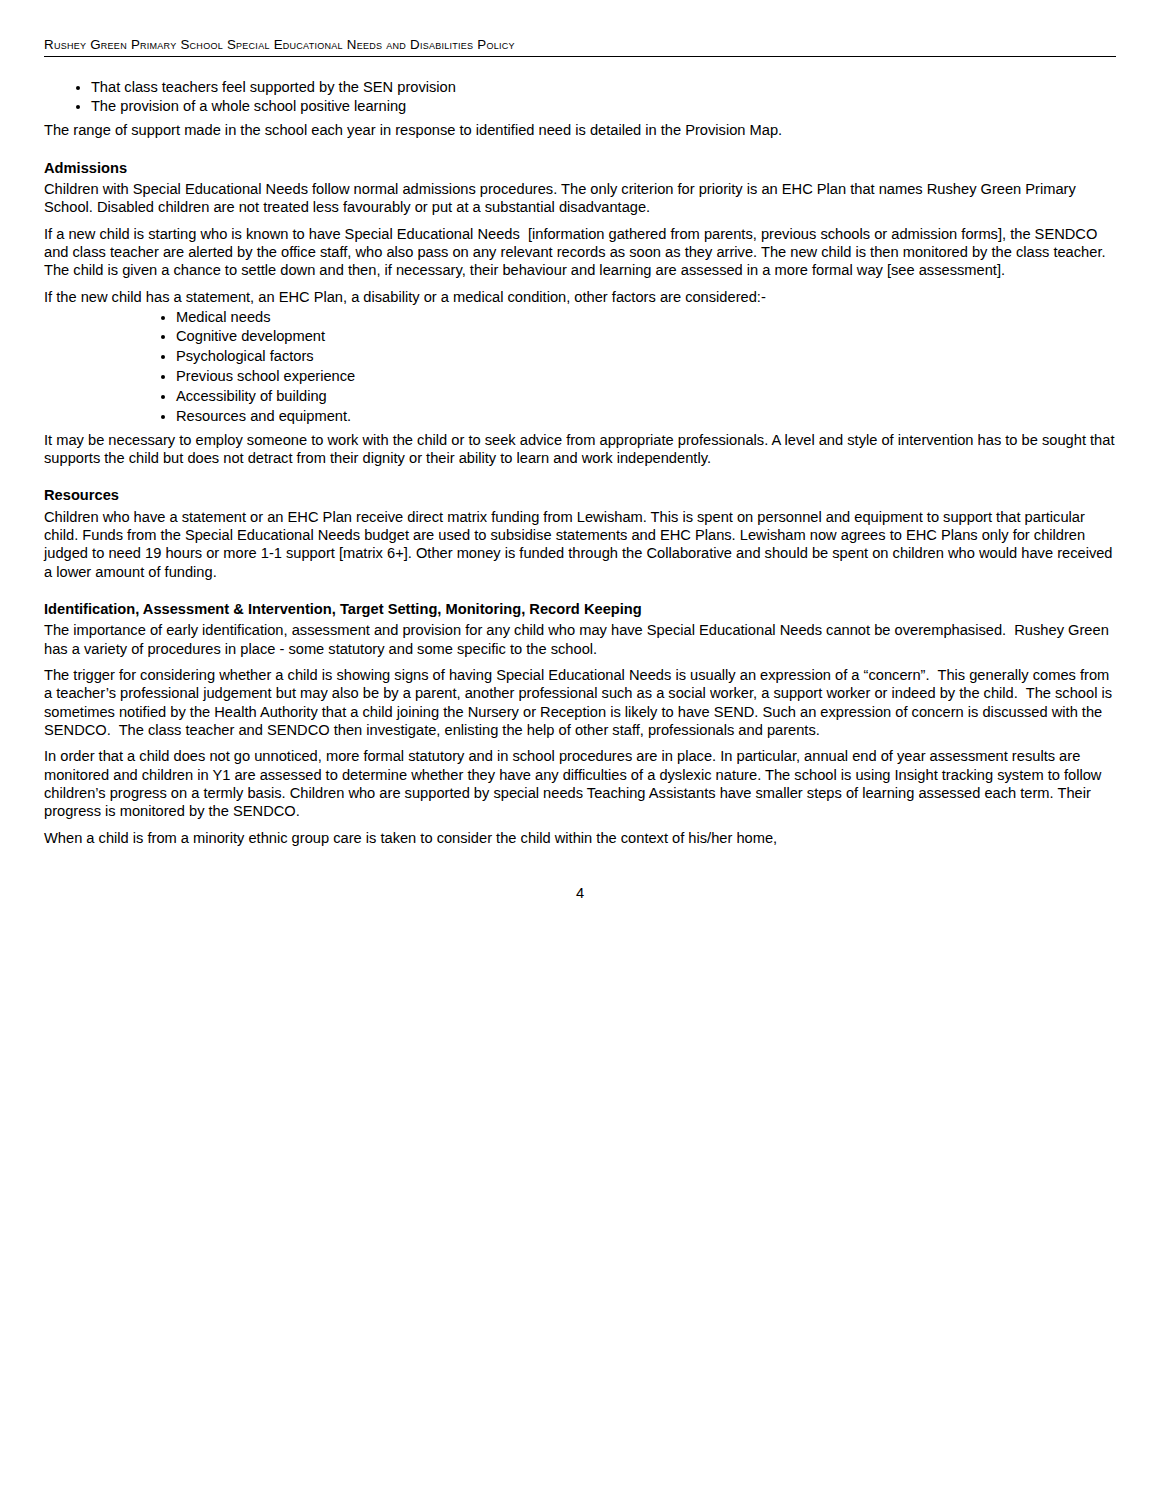Rushey Green Primary School Special Educational Needs and Disabilities Policy
That class teachers feel supported by the SEN provision
The provision of a whole school positive learning
The range of support made in the school each year in response to identified need is detailed in the Provision Map.
Admissions
Children with Special Educational Needs follow normal admissions procedures. The only criterion for priority is an EHC Plan that names Rushey Green Primary School. Disabled children are not treated less favourably or put at a substantial disadvantage.
If a new child is starting who is known to have Special Educational Needs [information gathered from parents, previous schools or admission forms], the SENDCO and class teacher are alerted by the office staff, who also pass on any relevant records as soon as they arrive. The new child is then monitored by the class teacher. The child is given a chance to settle down and then, if necessary, their behaviour and learning are assessed in a more formal way [see assessment].
If the new child has a statement, an EHC Plan, a disability or a medical condition, other factors are considered:-
Medical needs
Cognitive development
Psychological factors
Previous school experience
Accessibility of building
Resources and equipment.
It may be necessary to employ someone to work with the child or to seek advice from appropriate professionals. A level and style of intervention has to be sought that supports the child but does not detract from their dignity or their ability to learn and work independently.
Resources
Children who have a statement or an EHC Plan receive direct matrix funding from Lewisham. This is spent on personnel and equipment to support that particular child. Funds from the Special Educational Needs budget are used to subsidise statements and EHC Plans. Lewisham now agrees to EHC Plans only for children judged to need 19 hours or more 1-1 support [matrix 6+]. Other money is funded through the Collaborative and should be spent on children who would have received a lower amount of funding.
Identification, Assessment & Intervention, Target Setting, Monitoring, Record Keeping
The importance of early identification, assessment and provision for any child who may have Special Educational Needs cannot be overemphasised. Rushey Green has a variety of procedures in place - some statutory and some specific to the school.
The trigger for considering whether a child is showing signs of having Special Educational Needs is usually an expression of a “concern”. This generally comes from a teacher’s professional judgement but may also be by a parent, another professional such as a social worker, a support worker or indeed by the child. The school is sometimes notified by the Health Authority that a child joining the Nursery or Reception is likely to have SEND. Such an expression of concern is discussed with the SENDCO. The class teacher and SENDCO then investigate, enlisting the help of other staff, professionals and parents.
In order that a child does not go unnoticed, more formal statutory and in school procedures are in place. In particular, annual end of year assessment results are monitored and children in Y1 are assessed to determine whether they have any difficulties of a dyslexic nature. The school is using Insight tracking system to follow children’s progress on a termly basis. Children who are supported by special needs Teaching Assistants have smaller steps of learning assessed each term. Their progress is monitored by the SENDCO.
When a child is from a minority ethnic group care is taken to consider the child within the context of his/her home,
4